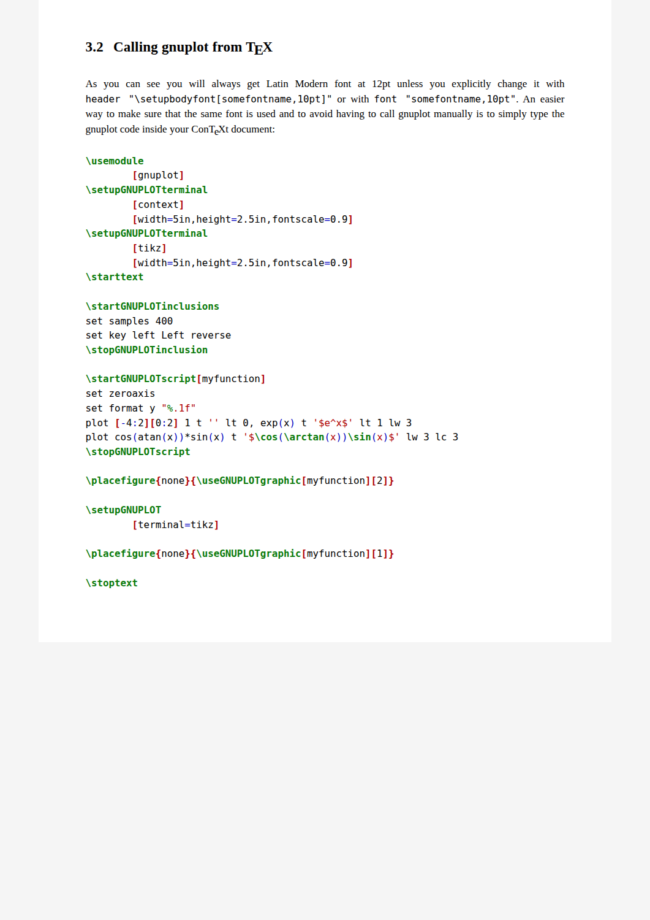3.2 Calling gnuplot from Te X
As you can see you will always get Latin Modern font at 12pt unless you explicitly change it with header "\setupbodyfont[somefontname,10pt]" or with font "somefontname,10pt". An easier way to make sure that the same font is used and to avoid having to call gnuplot manually is to simply type the gnuplot code inside your ConText document:
\usemodule
        [gnuplot]
\setupGNUPLOTterminal
        [context]
        [width=5in,height=2.5in,fontscale=0.9]
\setupGNUPLOTterminal
        [tikz]
        [width=5in,height=2.5in,fontscale=0.9]
\starttext

\startGNUPLOTinclusions
set samples 400
set key left Left reverse
\stopGNUPLOTinclusion

\startGNUPLOTscript[myfunction]
set zeroaxis
set format y "%.1f"
plot [-4: 2][0: 2] 1 t '' lt 0, exp(x) t '$e^x$' lt 1 lw 3
plot cos(atan(x))*sin(x) t '$\cos(\arctan(x))\sin(x)$' lw 3 lc 3
\stopGNUPLOTscript

\placefigure{none}{\useGNUPLOTgraphic[myfunction][2]}

\setupGNUPLOT
        [terminal=tikz]

\placefigure{none}{\useGNUPLOTgraphic[myfunction][1]}

\stoptext